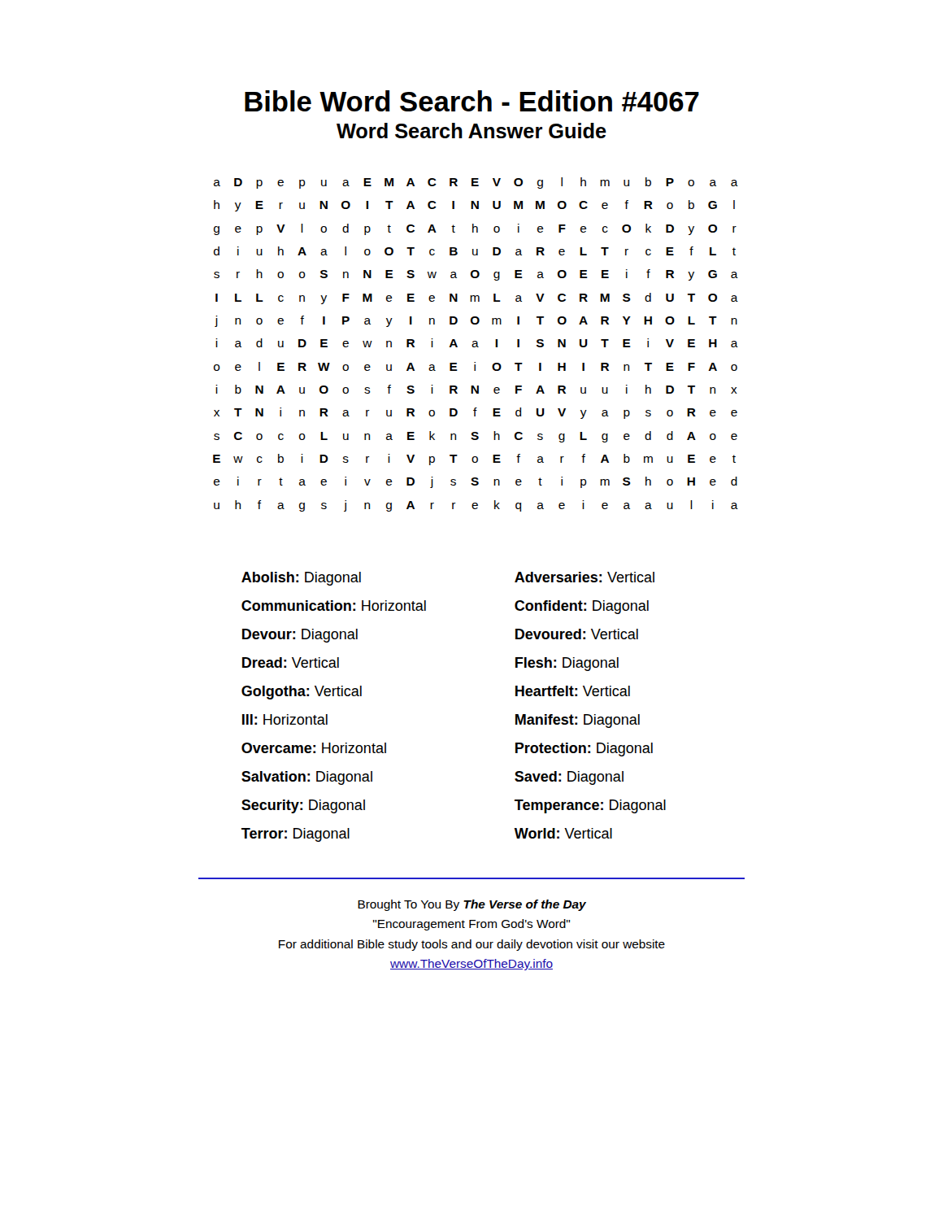Bible Word Search - Edition #4067
Word Search Answer Guide
| a | D | p | e | p | u | a | E | M | A | C | R | E | V | O | g | l | h | m | u | b | P | o | a | a |
| h | y | E | r | u | N | O | I | T | A | C | I | N | U | M | M | O | C | e | f | R | o | b | G | l |
| g | e | p | V | l | o | d | p | t | C | A | t | h | o | i | e | F | e | c | O | k | D | y | O | r |
| d | i | u | h | A | a | l | o | O | T | c | B | u | D | a | R | e | L | T | r | c | E | f | L | t |
| s | r | h | o | o | S | n | N | E | S | w | a | O | g | E | a | O | E | E | i | f | R | y | G | a |
| I | L | L | c | n | y | F | M | e | E | e | N | m | L | a | V | C | R | M | S | d | U | T | O | a |
| j | n | o | e | f | I | P | a | y | I | n | D | O | m | I | T | O | A | R | Y | H | O | L | T | n |
| i | a | d | u | D | E | e | w | n | R | i | A | a | I | I | S | N | U | T | E | i | V | E | H | a |
| o | e | l | E | R | W | o | e | u | A | a | E | i | O | T | I | H | I | R | n | T | E | F | A | o |
| i | b | N | A | u | O | o | s | f | S | i | R | N | e | F | A | R | u | u | i | h | D | T | n | x |
| x | T | N | i | n | R | a | r | u | R | o | D | f | E | d | U | V | y | a | p | s | o | R | e | e |
| s | C | o | c | o | L | u | n | a | E | k | n | S | h | C | s | g | L | g | e | d | d | A | o | e |
| E | w | c | b | i | D | s | r | i | V | p | T | o | E | f | a | r | f | A | b | m | u | E | e | t |
| e | i | r | t | a | e | i | v | e | D | j | s | S | n | e | t | i | p | m | S | h | o | H | e | d |
| u | h | f | a | g | s | j | n | g | A | r | r | e | k | q | a | e | i | e | a | a | u | l | i | a |
| Abolish: Diagonal | Adversaries: Vertical |
| Communication: Horizontal | Confident: Diagonal |
| Devour: Diagonal | Devoured: Vertical |
| Dread: Vertical | Flesh: Diagonal |
| Golgotha: Vertical | Heartfelt: Vertical |
| Ill: Horizontal | Manifest: Diagonal |
| Overcame: Horizontal | Protection: Diagonal |
| Salvation: Diagonal | Saved: Diagonal |
| Security: Diagonal | Temperance: Diagonal |
| Terror: Diagonal | World: Vertical |
Brought To You By The Verse of the Day
"Encouragement From God's Word"
For additional Bible study tools and our daily devotion visit our website
www.TheVerseOfTheDay.info